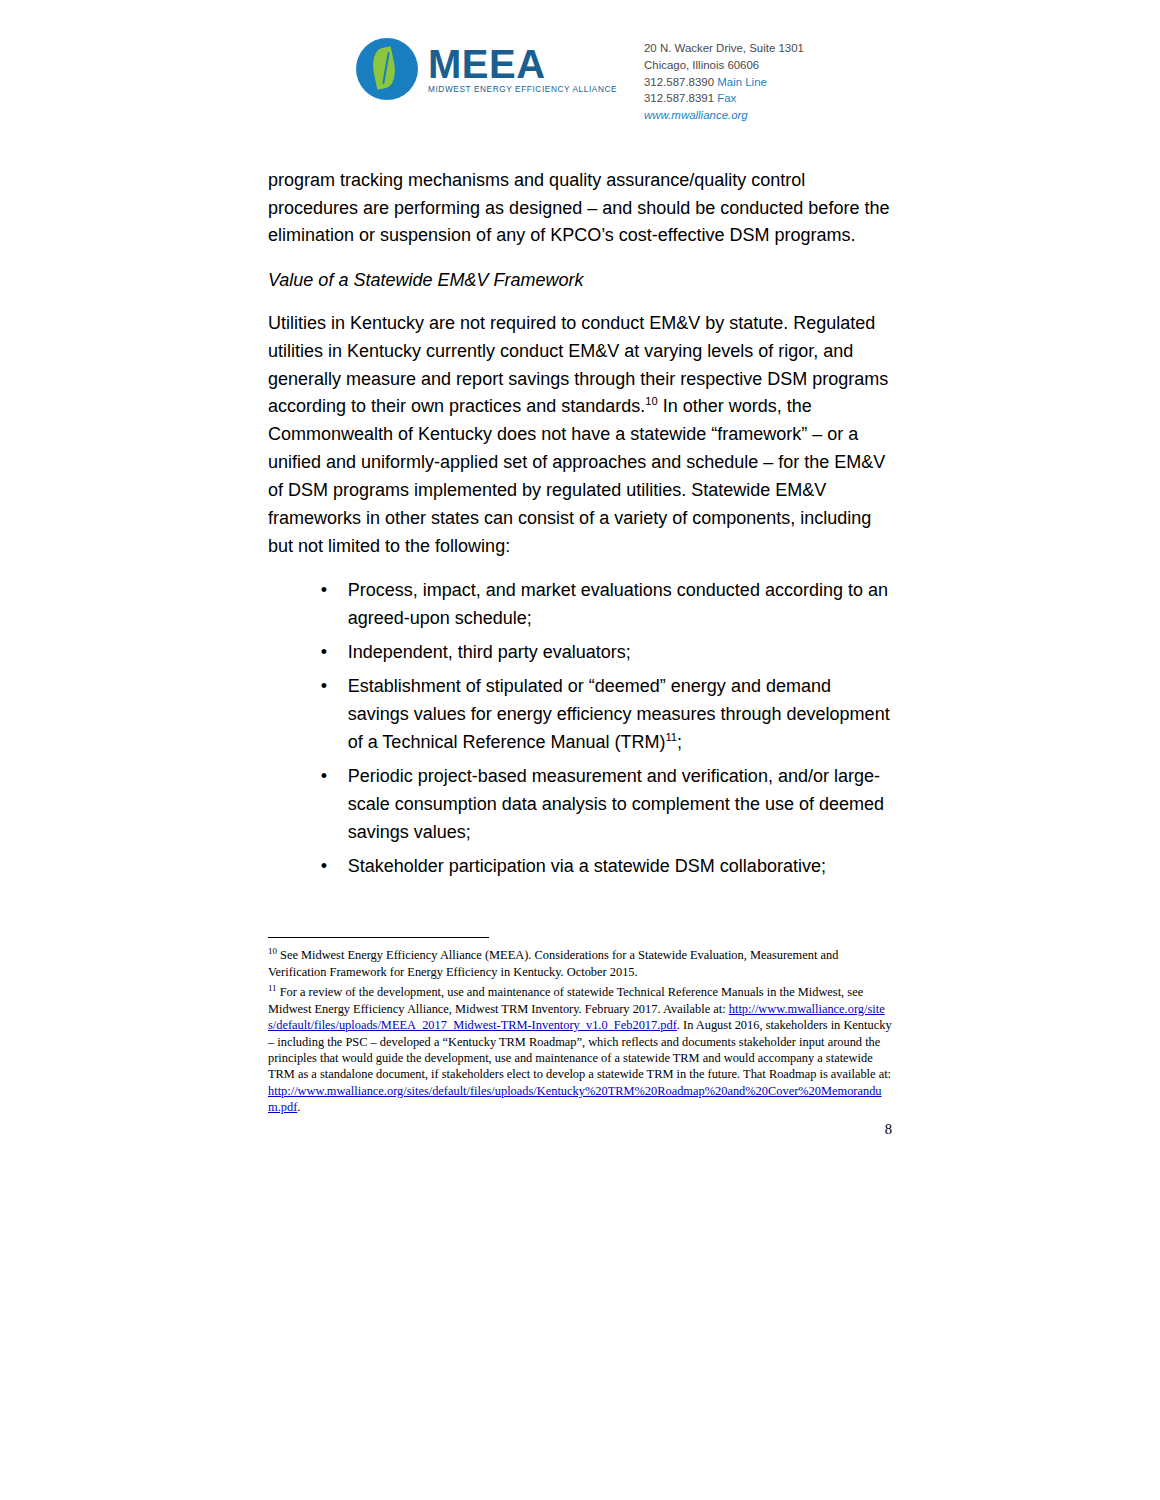MEEA
MIDWEST ENERGY EFFICIENCY ALLIANCE
20 N. Wacker Drive, Suite 1301
Chicago, Illinois 60606
312.587.8390 Main Line
312.587.8391 Fax
www.mwalliance.org
program tracking mechanisms and quality assurance/quality control procedures are performing as designed – and should be conducted before the elimination or suspension of any of KPCO’s cost-effective DSM programs.
Value of a Statewide EM&V Framework
Utilities in Kentucky are not required to conduct EM&V by statute. Regulated utilities in Kentucky currently conduct EM&V at varying levels of rigor, and generally measure and report savings through their respective DSM programs according to their own practices and standards.10 In other words, the Commonwealth of Kentucky does not have a statewide “framework” – or a unified and uniformly-applied set of approaches and schedule – for the EM&V of DSM programs implemented by regulated utilities. Statewide EM&V frameworks in other states can consist of a variety of components, including but not limited to the following:
Process, impact, and market evaluations conducted according to an agreed-upon schedule;
Independent, third party evaluators;
Establishment of stipulated or “deemed” energy and demand savings values for energy efficiency measures through development of a Technical Reference Manual (TRM)11;
Periodic project-based measurement and verification, and/or large-scale consumption data analysis to complement the use of deemed savings values;
Stakeholder participation via a statewide DSM collaborative;
10 See Midwest Energy Efficiency Alliance (MEEA). Considerations for a Statewide Evaluation, Measurement and Verification Framework for Energy Efficiency in Kentucky. October 2015.
11 For a review of the development, use and maintenance of statewide Technical Reference Manuals in the Midwest, see Midwest Energy Efficiency Alliance, Midwest TRM Inventory. February 2017. Available at: http://www.mwalliance.org/sites/default/files/uploads/MEEA_2017_Midwest-TRM-Inventory_v1.0_Feb2017.pdf. In August 2016, stakeholders in Kentucky – including the PSC – developed a “Kentucky TRM Roadmap”, which reflects and documents stakeholder input around the principles that would guide the development, use and maintenance of a statewide TRM and would accompany a statewide TRM as a standalone document, if stakeholders elect to develop a statewide TRM in the future. That Roadmap is available at: http://www.mwalliance.org/sites/default/files/uploads/Kentucky%20TRM%20Roadmap%20and%20Cover%20Memorandum.pdf.
8